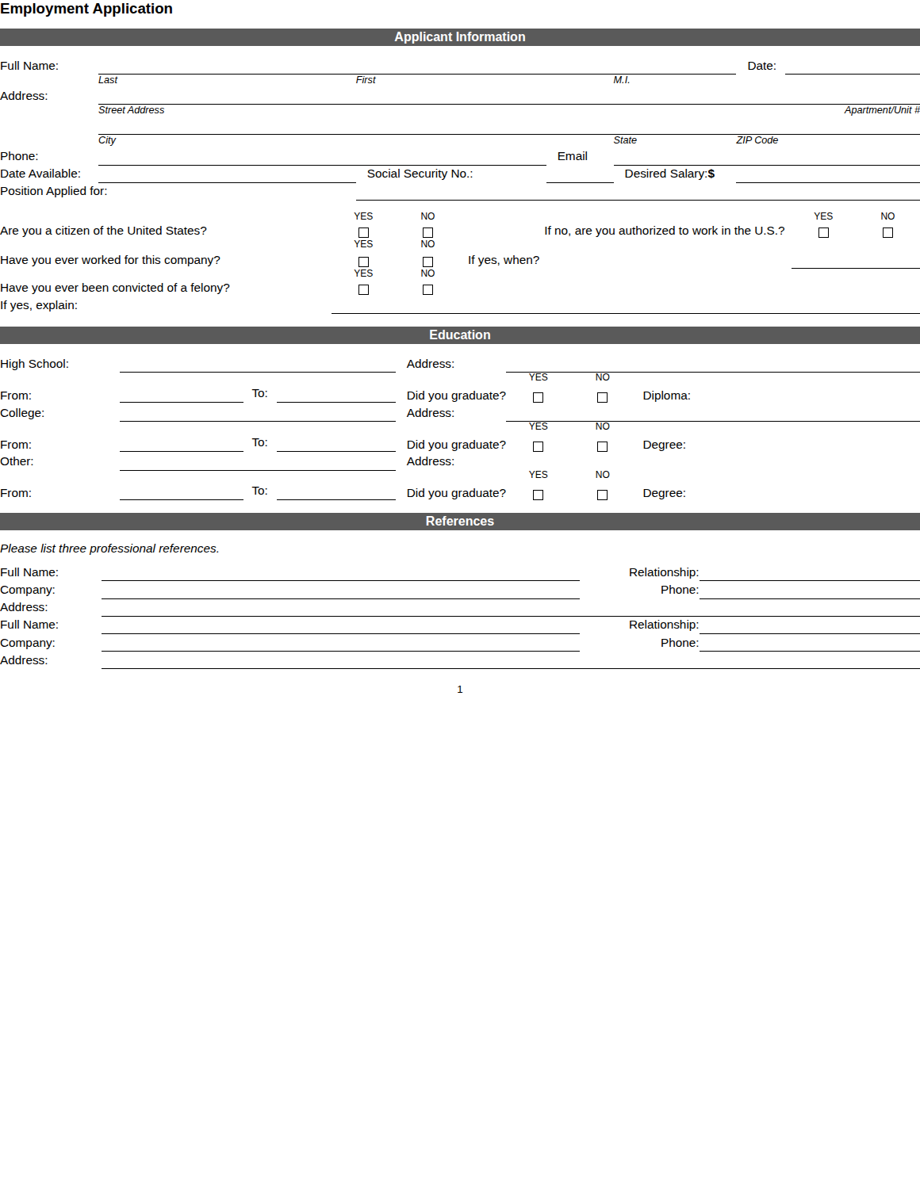Employment Application
Applicant Information
| Full Name: | | Date: | |
| | Last | First | M.I. | |
| Address: | |
| | Street Address | Apartment/Unit # |
| | City | State | ZIP Code |
| Phone: | | Email | |
| Date Available: | | Social Security No.: | | Desired Salary: $ | |
| Position Applied for: | |
| | YES | NO | | YES | NO |
| Are you a citizen of the United States? | | | If no, are you authorized to work in the U.S.? | | |
| | YES | NO | |
| Have you ever worked for this company? | | | If yes, when? | |
| | YES | NO | |
| Have you ever been convicted of a felony? | | | |
| If yes, explain: | |
Education
| High School: | | Address: | |
| | YES | NO | |
| From: | / / To: / / | Did you graduate? | | | Diploma: | |
| College: | | Address: | |
| | YES | NO | |
| From: | / / To: / / | Did you graduate? | | | Degree: | |
| Other: | | Address: | |
| | YES | NO | |
| From: | / / To: / / | Did you graduate? | | | Degree: | |
References
Please list three professional references.
| Full Name: | | Relationship: | |
| Company: | | Phone: | |
| Address: | |
| Full Name: | | Relationship: | |
| Company: | | Phone: | |
| Address: | |
1